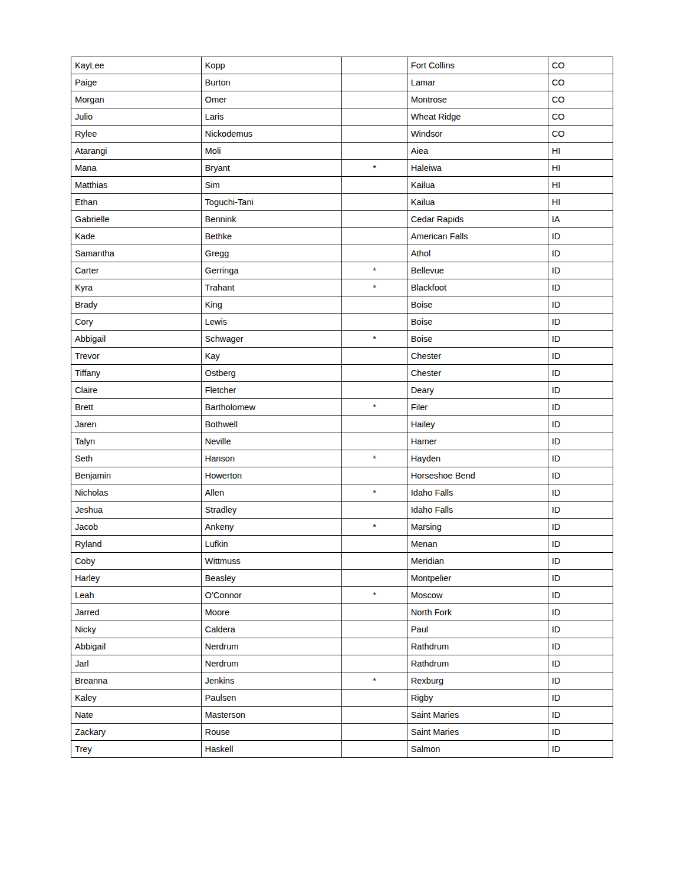| KayLee | Kopp | | Fort Collins | CO |
| Paige | Burton | | Lamar | CO |
| Morgan | Omer | | Montrose | CO |
| Julio | Laris | | Wheat Ridge | CO |
| Rylee | Nickodemus | | Windsor | CO |
| Atarangi | Moli | | Aiea | HI |
| Mana | Bryant | * | Haleiwa | HI |
| Matthias | Sim | | Kailua | HI |
| Ethan | Toguchi-Tani | | Kailua | HI |
| Gabrielle | Bennink | | Cedar Rapids | IA |
| Kade | Bethke | | American Falls | ID |
| Samantha | Gregg | | Athol | ID |
| Carter | Gerringa | * | Bellevue | ID |
| Kyra | Trahant | * | Blackfoot | ID |
| Brady | King | | Boise | ID |
| Cory | Lewis | | Boise | ID |
| Abbigail | Schwager | * | Boise | ID |
| Trevor | Kay | | Chester | ID |
| Tiffany | Ostberg | | Chester | ID |
| Claire | Fletcher | | Deary | ID |
| Brett | Bartholomew | * | Filer | ID |
| Jaren | Bothwell | | Hailey | ID |
| Talyn | Neville | | Hamer | ID |
| Seth | Hanson | * | Hayden | ID |
| Benjamin | Howerton | | Horseshoe Bend | ID |
| Nicholas | Allen | * | Idaho Falls | ID |
| Jeshua | Stradley | | Idaho Falls | ID |
| Jacob | Ankeny | * | Marsing | ID |
| Ryland | Lufkin | | Menan | ID |
| Coby | Wittmuss | | Meridian | ID |
| Harley | Beasley | | Montpelier | ID |
| Leah | O'Connor | * | Moscow | ID |
| Jarred | Moore | | North Fork | ID |
| Nicky | Caldera | | Paul | ID |
| Abbigail | Nerdrum | | Rathdrum | ID |
| Jarl | Nerdrum | | Rathdrum | ID |
| Breanna | Jenkins | * | Rexburg | ID |
| Kaley | Paulsen | | Rigby | ID |
| Nate | Masterson | | Saint Maries | ID |
| Zackary | Rouse | | Saint Maries | ID |
| Trey | Haskell | | Salmon | ID |